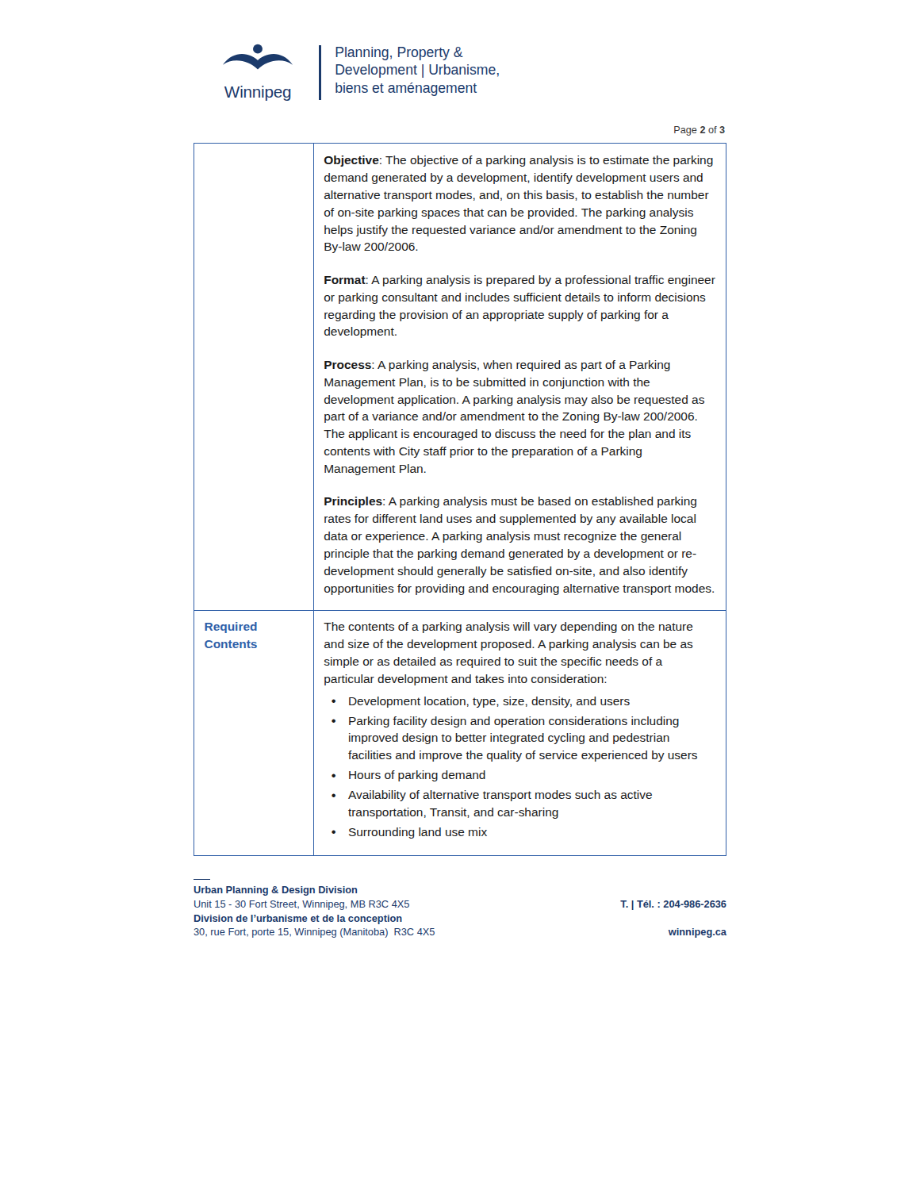Winnipeg
Planning, Property &
Development | Urbanisme,
biens et aménagement
Page 2 of 3
| | Objective : The objective of a parking analysis is to estimate the parking demand generated by a development, identify development users and alternative transport modes, and, on this basis, to establish the number of on-site parking spaces that can be provided. The parking analysis helps justify the requested variance and/or amendment to the Zoning By-law 200/2006. Format : A parking analysis is prepared by a professional traffic engineer or parking consultant and includes sufficient details to inform decisions regarding the provision of an appropriate supply of parking for a development. Process : A parking analysis, when required as part of a Parking Management Plan, is to be submitted in conjunction with the development application. A parking analysis may also be requested as part of a variance and/or amendment to the Zoning By-law 200/2006. The applicant is encouraged to discuss the need for the plan and its contents with City staff prior to the preparation of a Parking Management Plan. Principles : A parking analysis must be based on established parking rates for different land uses and supplemented by any available local data or experience. A parking analysis must recognize the general principle that the parking demand generated by a development or re-development should generally be satisfied on-site, and also identify opportunities for providing and encouraging alternative transport modes. |
| Required Contents | The contents of a parking analysis will vary depending on the nature and size of the development proposed. A parking analysis can be as simple or as detailed as required to suit the specific needs of a particular development and takes into consideration: Development location, type, size, density, and users Parking facility design and operation considerations including improved design to better integrated cycling and pedestrian facilities and improve the quality of service experienced by users Hours of parking demand Availability of alternative transport modes such as active transportation, Transit, and car-sharing Surrounding land use mix |
Urban Planning & Design Division
Unit 15 - 30 Fort Street, Winnipeg, MB R3C 4X5
Division de l’urbanisme et de la conception
30, rue Fort, porte 15, Winnipeg (Manitoba) R3C 4X5
T. | Tél. : 204-986-2636
winnipeg.ca